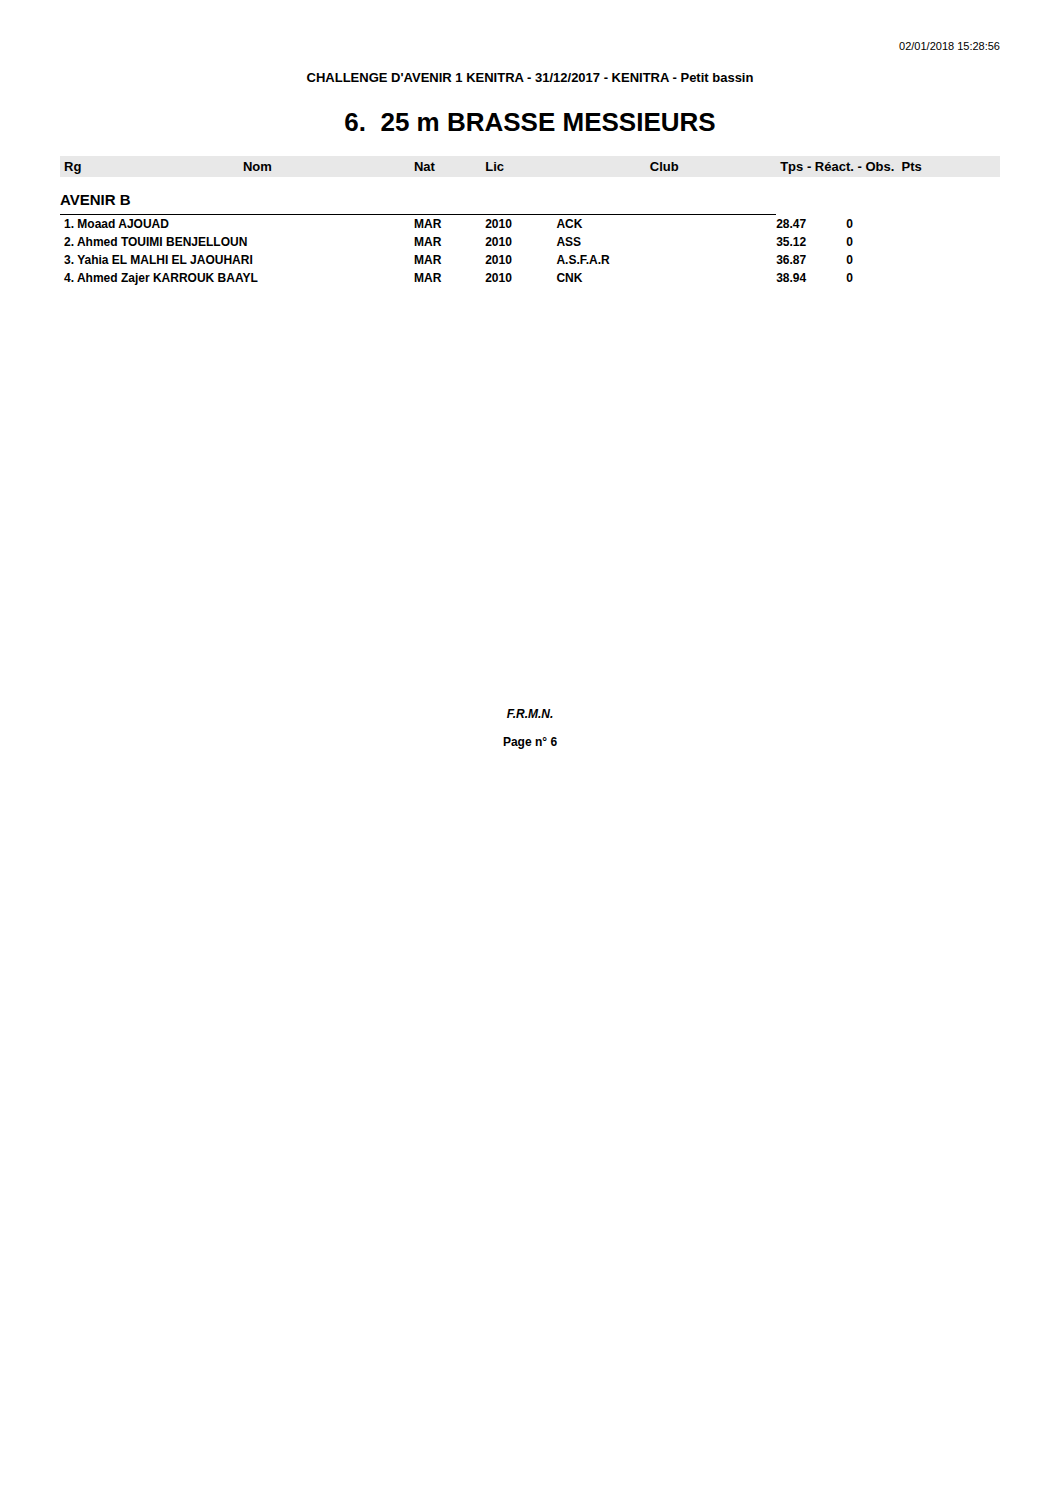02/01/2018 15:28:56
CHALLENGE D'AVENIR 1 KENITRA - 31/12/2017 - KENITRA - Petit bassin
6. 25 m BRASSE MESSIEURS
| Rg | Nom | Nat | Lic | Club | Tps - Réact. - Obs. Pts |
| --- | --- | --- | --- | --- | --- |
| AVENIR B | |
| 1. Moaad AJOUAD | MAR | 2010 | ACK | 28.47 0 |
| 2. Ahmed TOUIMI BENJELLOUN | MAR | 2010 | ASS | 35.12 0 |
| 3. Yahia EL MALHI EL JAOUHARI | MAR | 2010 | A.S.F.A.R | 36.87 0 |
| 4. Ahmed Zajer KARROUK BAAYL | MAR | 2010 | CNK | 38.94 0 |
F.R.M.N.
Page n° 6